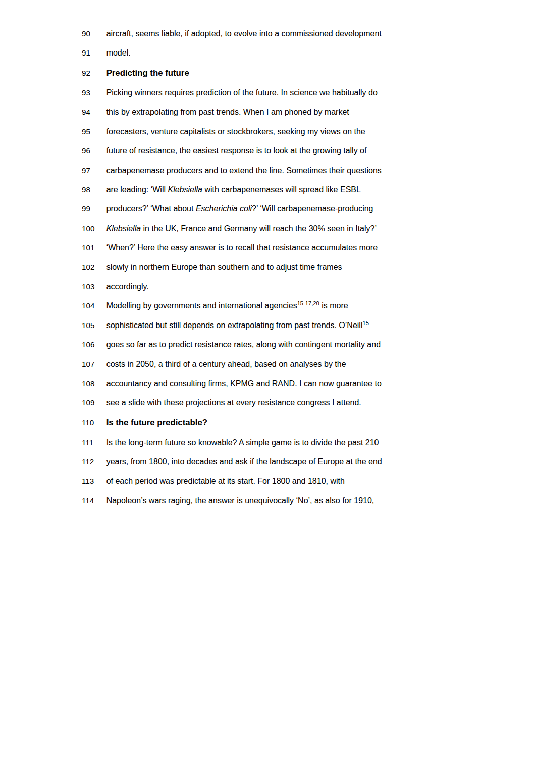90 aircraft, seems liable, if adopted, to evolve into a commissioned development
91 model.
92
Predicting the future
93 Picking winners requires prediction of the future. In science we habitually do
94 this by extrapolating from past trends. When I am phoned by market
95 forecasters, venture capitalists or stockbrokers, seeking my views on the
96 future of resistance, the easiest response is to look at the growing tally of
97 carbapenemase producers and to extend the line. Sometimes their questions
98 are leading: ‘Will Klebsiella with carbapenemases will spread like ESBL
99 producers?’ ‘What about Escherichia coli?’ ‘Will carbapenemase-producing
100 Klebsiella in the UK, France and Germany will reach the 30% seen in Italy?’
101‘When?’ Here the easy answer is to recall that resistance accumulates more
102 slowly in northern Europe than southern and to adjust time frames
103 accordingly.
104 Modelling by governments and international agencies15-17,20 is more
105 sophisticated but still depends on extrapolating from past trends. O’Neill15
106 goes so far as to predict resistance rates, along with contingent mortality and
107 costs in 2050, a third of a century ahead, based on analyses by the
108 accountancy and consulting firms, KPMG and RAND. I can now guarantee to
109 see a slide with these projections at every resistance congress I attend.
110
Is the future predictable?
111 Is the long-term future so knowable? A simple game is to divide the past 210
112 years, from 1800, into decades and ask if the landscape of Europe at the end
113 of each period was predictable at its start. For 1800 and 1810, with
114 Napoleon’s wars raging, the answer is unequivocally ‘No’, as also for 1910,